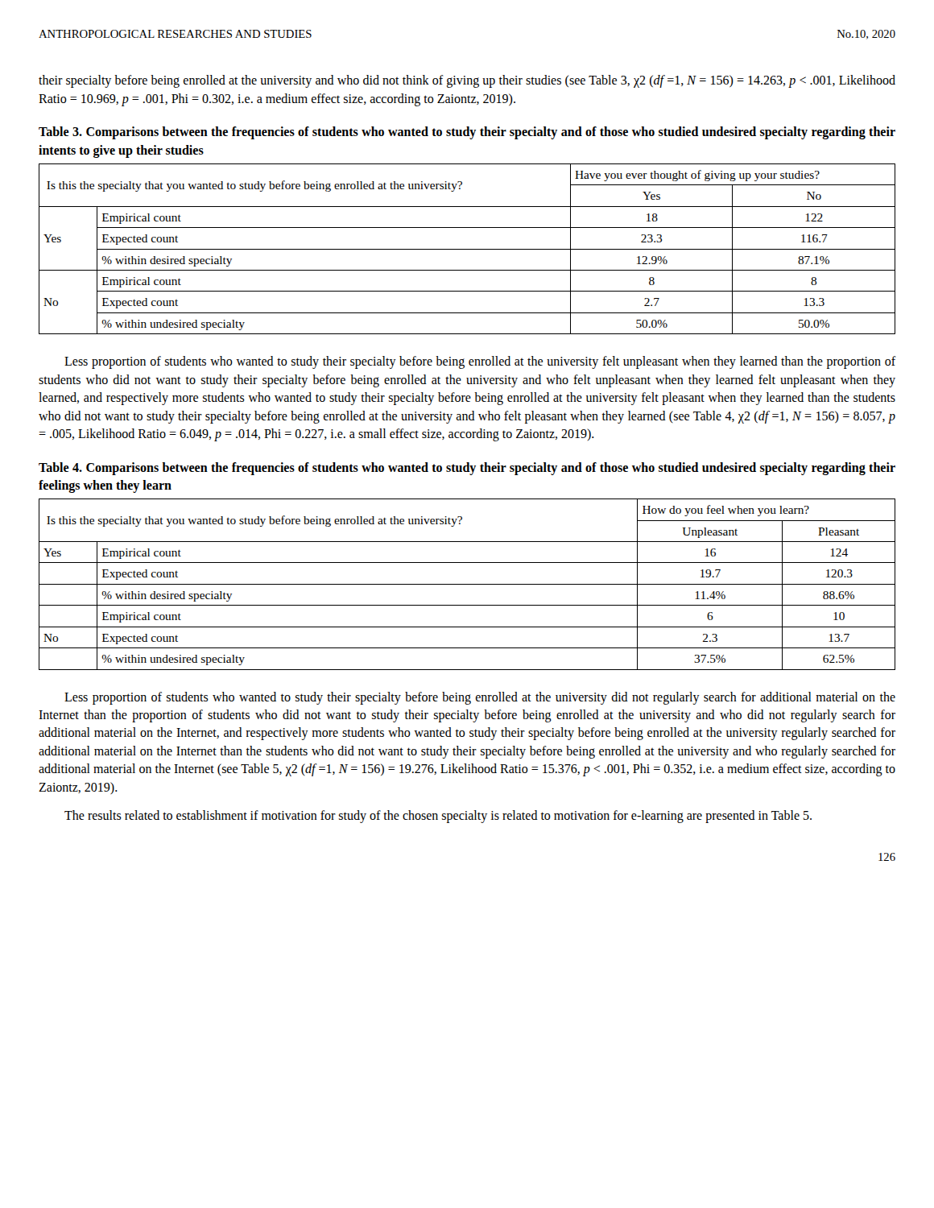ANTHROPOLOGICAL RESEARCHES AND STUDIES No.10, 2020
their specialty before being enrolled at the university and who did not think of giving up their studies (see Table 3, χ2 (df =1, N = 156) = 14.263, p < .001, Likelihood Ratio = 10.969, p = .001, Phi = 0.302, i.e. a medium effect size, according to Zaiontz, 2019).
Table 3. Comparisons between the frequencies of students who wanted to study their specialty and of those who studied undesired specialty regarding their intents to give up their studies
| Is this the specialty that you wanted to study before being enrolled at the university? | Have you ever thought of giving up your studies? |
| Yes | No |
| Yes | Empirical count | 18 | 122 |
| Expected count | 23.3 | 116.7 |
| % within desired specialty | 12.9% | 87.1% |
| No | Empirical count | 8 | 8 |
| Expected count | 2.7 | 13.3 |
| % within undesired specialty | 50.0% | 50.0% |
Less proportion of students who wanted to study their specialty before being enrolled at the university felt unpleasant when they learned than the proportion of students who did not want to study their specialty before being enrolled at the university and who felt unpleasant when they learned felt unpleasant when they learned, and respectively more students who wanted to study their specialty before being enrolled at the university felt pleasant when they learned than the students who did not want to study their specialty before being enrolled at the university and who felt pleasant when they learned (see Table 4, χ2 (df =1, N = 156) = 8.057, p = .005, Likelihood Ratio = 6.049, p = .014, Phi = 0.227, i.e. a small effect size, according to Zaiontz, 2019).
Table 4. Comparisons between the frequencies of students who wanted to study their specialty and of those who studied undesired specialty regarding their feelings when they learn
| Is this the specialty that you wanted to study before being enrolled at the university? | How do you feel when you learn? |
| Unpleasant | Pleasant |
| Yes | Empirical count | 16 | 124 |
| | Expected count | 19.7 | 120.3 |
| | % within desired specialty | 11.4% | 88.6% |
| | Empirical count | 6 | 10 |
| No | Expected count | 2.3 | 13.7 |
| | % within undesired specialty | 37.5% | 62.5% |
Less proportion of students who wanted to study their specialty before being enrolled at the university did not regularly search for additional material on the Internet than the proportion of students who did not want to study their specialty before being enrolled at the university and who did not regularly search for additional material on the Internet, and respectively more students who wanted to study their specialty before being enrolled at the university regularly searched for additional material on the Internet than the students who did not want to study their specialty before being enrolled at the university and who regularly searched for additional material on the Internet (see Table 5, χ2 (df =1, N = 156) = 19.276, Likelihood Ratio = 15.376, p < .001, Phi = 0.352, i.e. a medium effect size, according to Zaiontz, 2019).
The results related to establishment if motivation for study of the chosen specialty is related to motivation for e-learning are presented in Table 5.
126